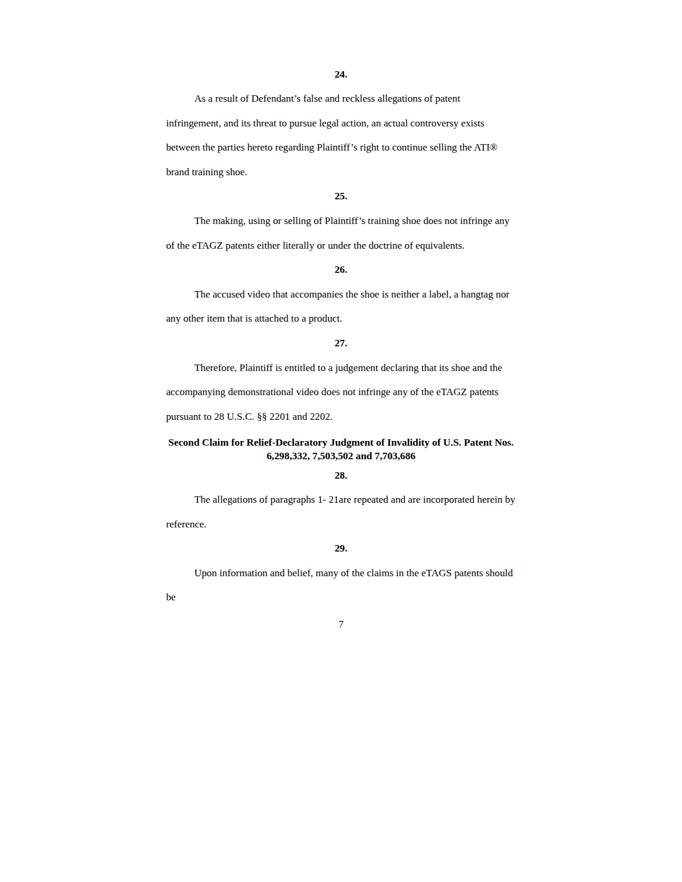24.
As a result of Defendant’s false and reckless allegations of patent infringement, and its threat to pursue legal action, an actual controversy exists between the parties hereto regarding Plaintiff’s right to continue selling the ATI® brand training shoe.
25.
The making, using or selling of Plaintiff’s training shoe does not infringe any of the eTAGZ patents either literally or under the doctrine of equivalents.
26.
The accused video that accompanies the shoe is neither a label, a hangtag nor any other item that is attached to a product.
27.
Therefore, Plaintiff is entitled to a judgement declaring that its shoe and the accompanying demonstrational video does not infringe any of the eTAGZ patents pursuant to 28 U.S.C. §§ 2201 and 2202.
Second Claim for Relief-Declaratory Judgment of Invalidity of U.S. Patent Nos.6,298,332, 7,503,502 and 7,703,686
28.
The allegations of paragraphs 1- 21are repeated and are incorporated herein by reference.
29.
Upon information and belief, many of the claims in the eTAGS patents should be
7